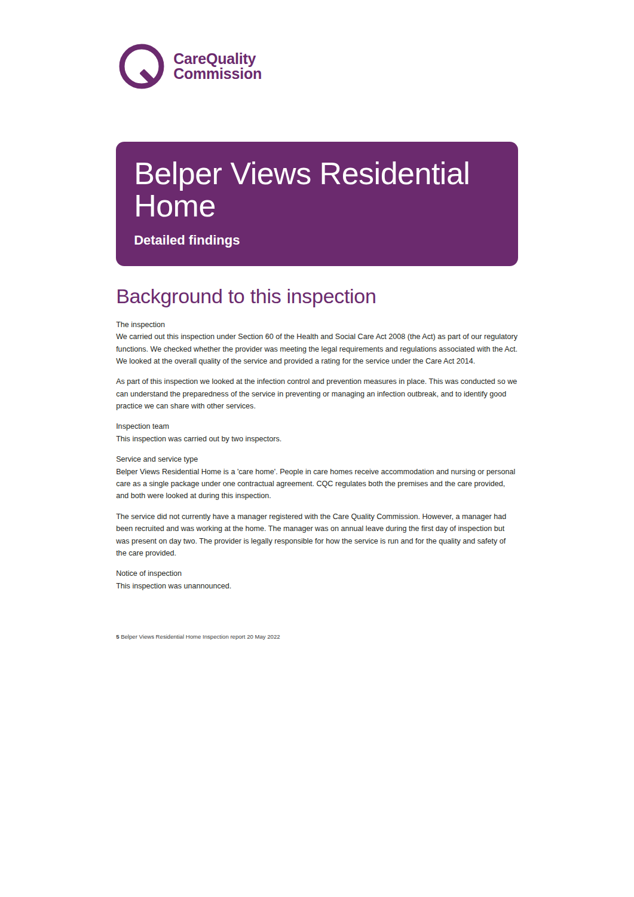CareQuality Commission
Belper Views Residential
Home
Detailed findings
Background to this inspection
The inspection
We carried out this inspection under Section 60 of the Health and Social Care Act 2008 (the Act) as part of our regulatory functions. We checked whether the provider was meeting the legal requirements and regulations associated with the Act. We looked at the overall quality of the service and provided a rating for the service under the Care Act 2014.
As part of this inspection we looked at the infection control and prevention measures in place. This was conducted so we can understand the preparedness of the service in preventing or managing an infection outbreak, and to identify good practice we can share with other services.
Inspection team
This inspection was carried out by two inspectors.
Service and service type
Belper Views Residential Home is a 'care home'. People in care homes receive accommodation and nursing or personal care as a single package under one contractual agreement. CQC regulates both the premises and the care provided, and both were looked at during this inspection.
The service did not currently have a manager registered with the Care Quality Commission. However, a manager had been recruited and was working at the home. The manager was on annual leave during the first day of inspection but was present on day two. The provider is legally responsible for how the service is run and for the quality and safety of the care provided.
Notice of inspection
This inspection was unannounced.
5 Belper Views Residential Home Inspection report 20 May 2022